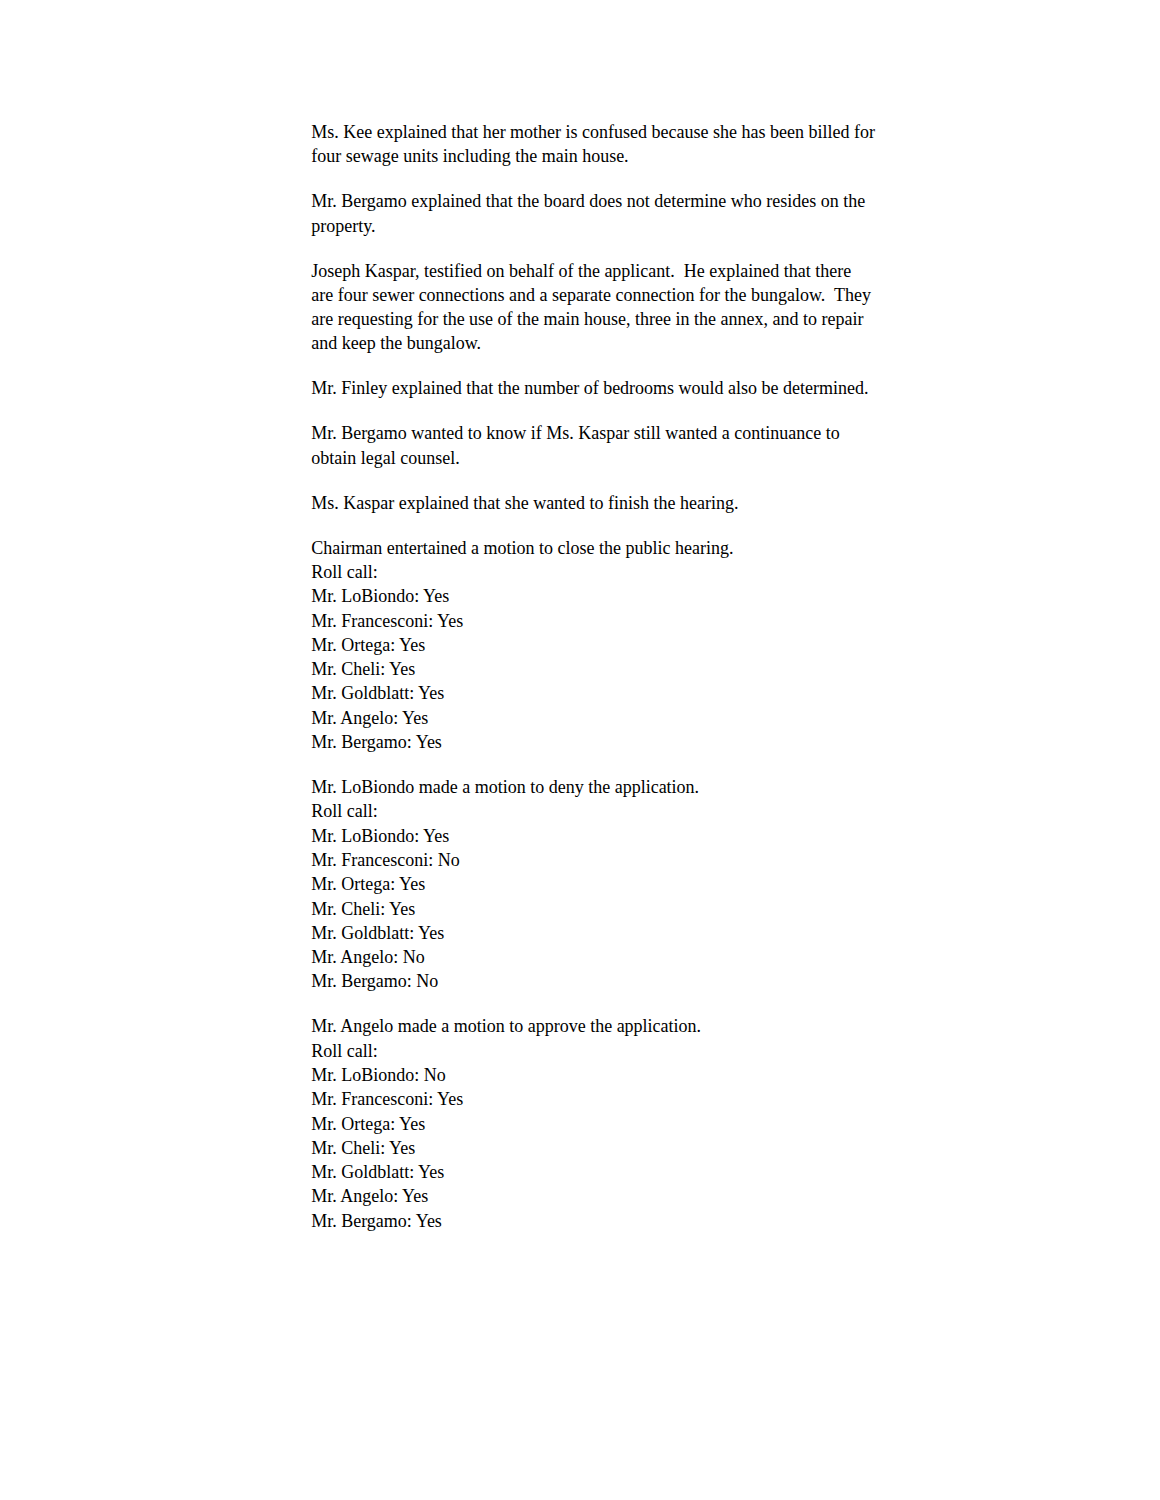Ms. Kee explained that her mother is confused because she has been billed for four sewage units including the main house.
Mr. Bergamo explained that the board does not determine who resides on the property.
Joseph Kaspar, testified on behalf of the applicant. He explained that there are four sewer connections and a separate connection for the bungalow. They are requesting for the use of the main house, three in the annex, and to repair and keep the bungalow.
Mr. Finley explained that the number of bedrooms would also be determined.
Mr. Bergamo wanted to know if Ms. Kaspar still wanted a continuance to obtain legal counsel.
Ms. Kaspar explained that she wanted to finish the hearing.
Chairman entertained a motion to close the public hearing.
Roll call:
Mr. LoBiondo: Yes
Mr. Francesconi: Yes
Mr. Ortega: Yes
Mr. Cheli: Yes
Mr. Goldblatt: Yes
Mr. Angelo: Yes
Mr. Bergamo: Yes
Mr. LoBiondo made a motion to deny the application.
Roll call:
Mr. LoBiondo: Yes
Mr. Francesconi: No
Mr. Ortega: Yes
Mr. Cheli: Yes
Mr. Goldblatt: Yes
Mr. Angelo: No
Mr. Bergamo: No
Mr. Angelo made a motion to approve the application.
Roll call:
Mr. LoBiondo: No
Mr. Francesconi: Yes
Mr. Ortega: Yes
Mr. Cheli: Yes
Mr. Goldblatt: Yes
Mr. Angelo: Yes
Mr. Bergamo: Yes